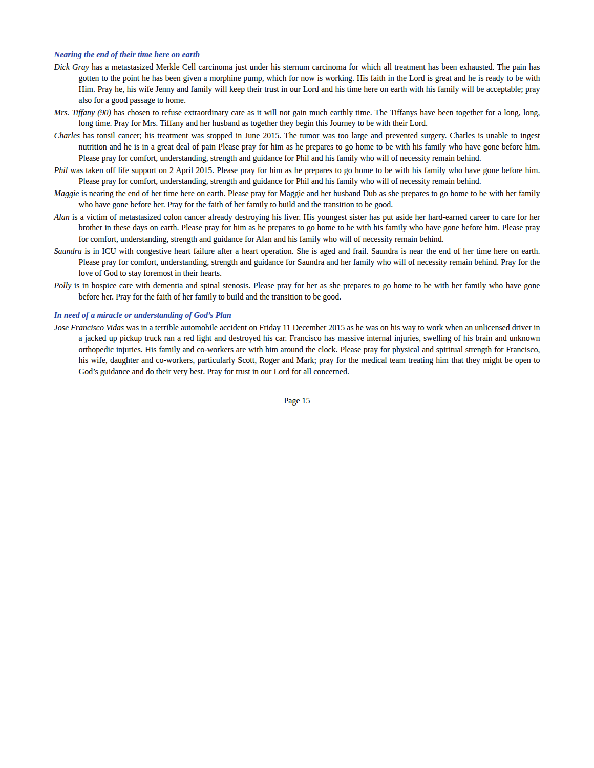Nearing the end of their time here on earth
Dick Gray has a metastasized Merkle Cell carcinoma just under his sternum carcinoma for which all treatment has been exhausted. The pain has gotten to the point he has been given a morphine pump, which for now is working. His faith in the Lord is great and he is ready to be with Him. Pray he, his wife Jenny and family will keep their trust in our Lord and his time here on earth with his family will be acceptable; pray also for a good passage to home.
Mrs. Tiffany (90) has chosen to refuse extraordinary care as it will not gain much earthly time. The Tiffanys have been together for a long, long, long time. Pray for Mrs. Tiffany and her husband as together they begin this Journey to be with their Lord.
Charles has tonsil cancer; his treatment was stopped in June 2015. The tumor was too large and prevented surgery. Charles is unable to ingest nutrition and he is in a great deal of pain Please pray for him as he prepares to go home to be with his family who have gone before him. Please pray for comfort, understanding, strength and guidance for Phil and his family who will of necessity remain behind.
Phil was taken off life support on 2 April 2015. Please pray for him as he prepares to go home to be with his family who have gone before him. Please pray for comfort, understanding, strength and guidance for Phil and his family who will of necessity remain behind.
Maggie is nearing the end of her time here on earth. Please pray for Maggie and her husband Dub as she prepares to go home to be with her family who have gone before her. Pray for the faith of her family to build and the transition to be good.
Alan is a victim of metastasized colon cancer already destroying his liver. His youngest sister has put aside her hard-earned career to care for her brother in these days on earth. Please pray for him as he prepares to go home to be with his family who have gone before him. Please pray for comfort, understanding, strength and guidance for Alan and his family who will of necessity remain behind.
Saundra is in ICU with congestive heart failure after a heart operation. She is aged and frail. Saundra is near the end of her time here on earth. Please pray for comfort, understanding, strength and guidance for Saundra and her family who will of necessity remain behind. Pray for the love of God to stay foremost in their hearts.
Polly is in hospice care with dementia and spinal stenosis. Please pray for her as she prepares to go home to be with her family who have gone before her. Pray for the faith of her family to build and the transition to be good.
In need of a miracle or understanding of God’s Plan
Jose Francisco Vidas was in a terrible automobile accident on Friday 11 December 2015 as he was on his way to work when an unlicensed driver in a jacked up pickup truck ran a red light and destroyed his car. Francisco has massive internal injuries, swelling of his brain and unknown orthopedic injuries. His family and co-workers are with him around the clock. Please pray for physical and spiritual strength for Francisco, his wife, daughter and co-workers, particularly Scott, Roger and Mark; pray for the medical team treating him that they might be open to God’s guidance and do their very best. Pray for trust in our Lord for all concerned.
Page 15